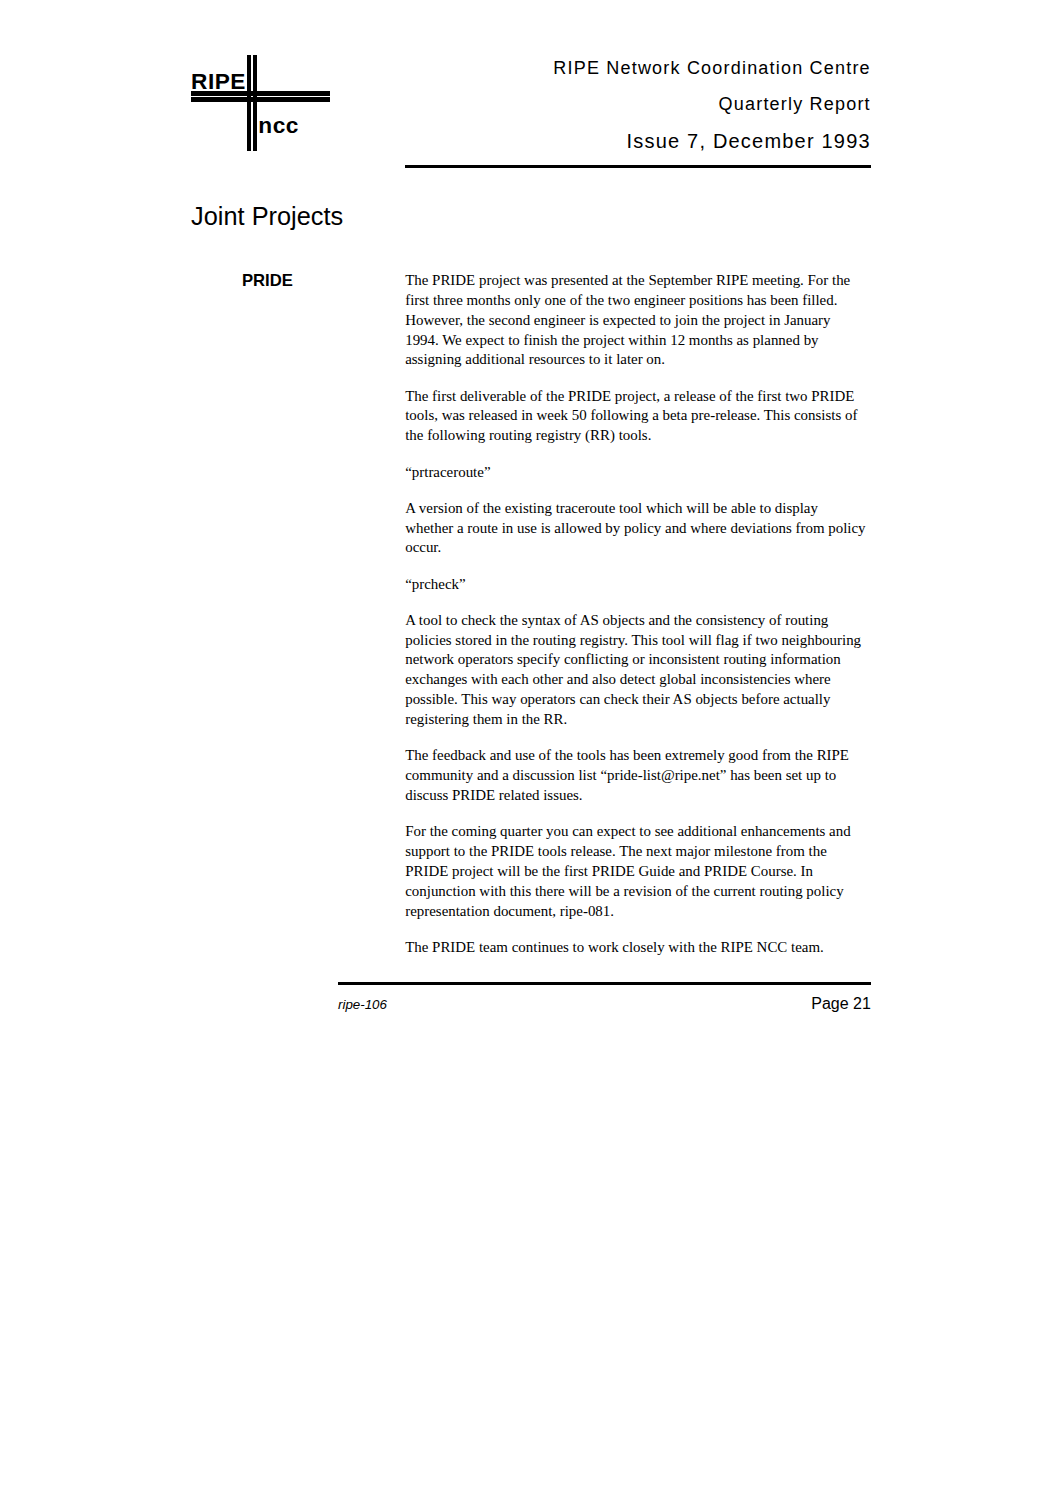RIPE
ncc
RIPE Network Coordination Centre
Quarterly Report
Issue 7, December 1993
Joint Projects
PRIDE
The PRIDE project was presented at the September RIPE meeting. For the first three months only one of the two engineer positions has been filled. However, the second engineer is expected to join the project in January 1994. We expect to finish the project within 12 months as planned by assigning additional resources to it later on.
The first deliverable of the PRIDE project, a release of the first two PRIDE tools, was released in week 50 following a beta pre-release. This consists of the following routing registry (RR) tools.
“prtraceroute”
A version of the existing traceroute tool which will be able to display whether a route in use is allowed by policy and where deviations from policy occur.
“prcheck”
A tool to check the syntax of AS objects and the consistency of routing policies stored in the routing registry. This tool will flag if two neighbouring network operators specify conflicting or inconsistent routing information exchanges with each other and also detect global inconsistencies where possible. This way operators can check their AS objects before actually registering them in the RR.
The feedback and use of the tools has been extremely good from the RIPE community and a discussion list “pride-list@ripe.net” has been set up to discuss PRIDE related issues.
For the coming quarter you can expect to see additional enhancements and support to the PRIDE tools release. The next major milestone from the PRIDE project will be the first PRIDE Guide and PRIDE Course. In conjunction with this there will be a revision of the current routing policy representation document, ripe-081.
The PRIDE team continues to work closely with the RIPE NCC team.
ripe-106
Page 21